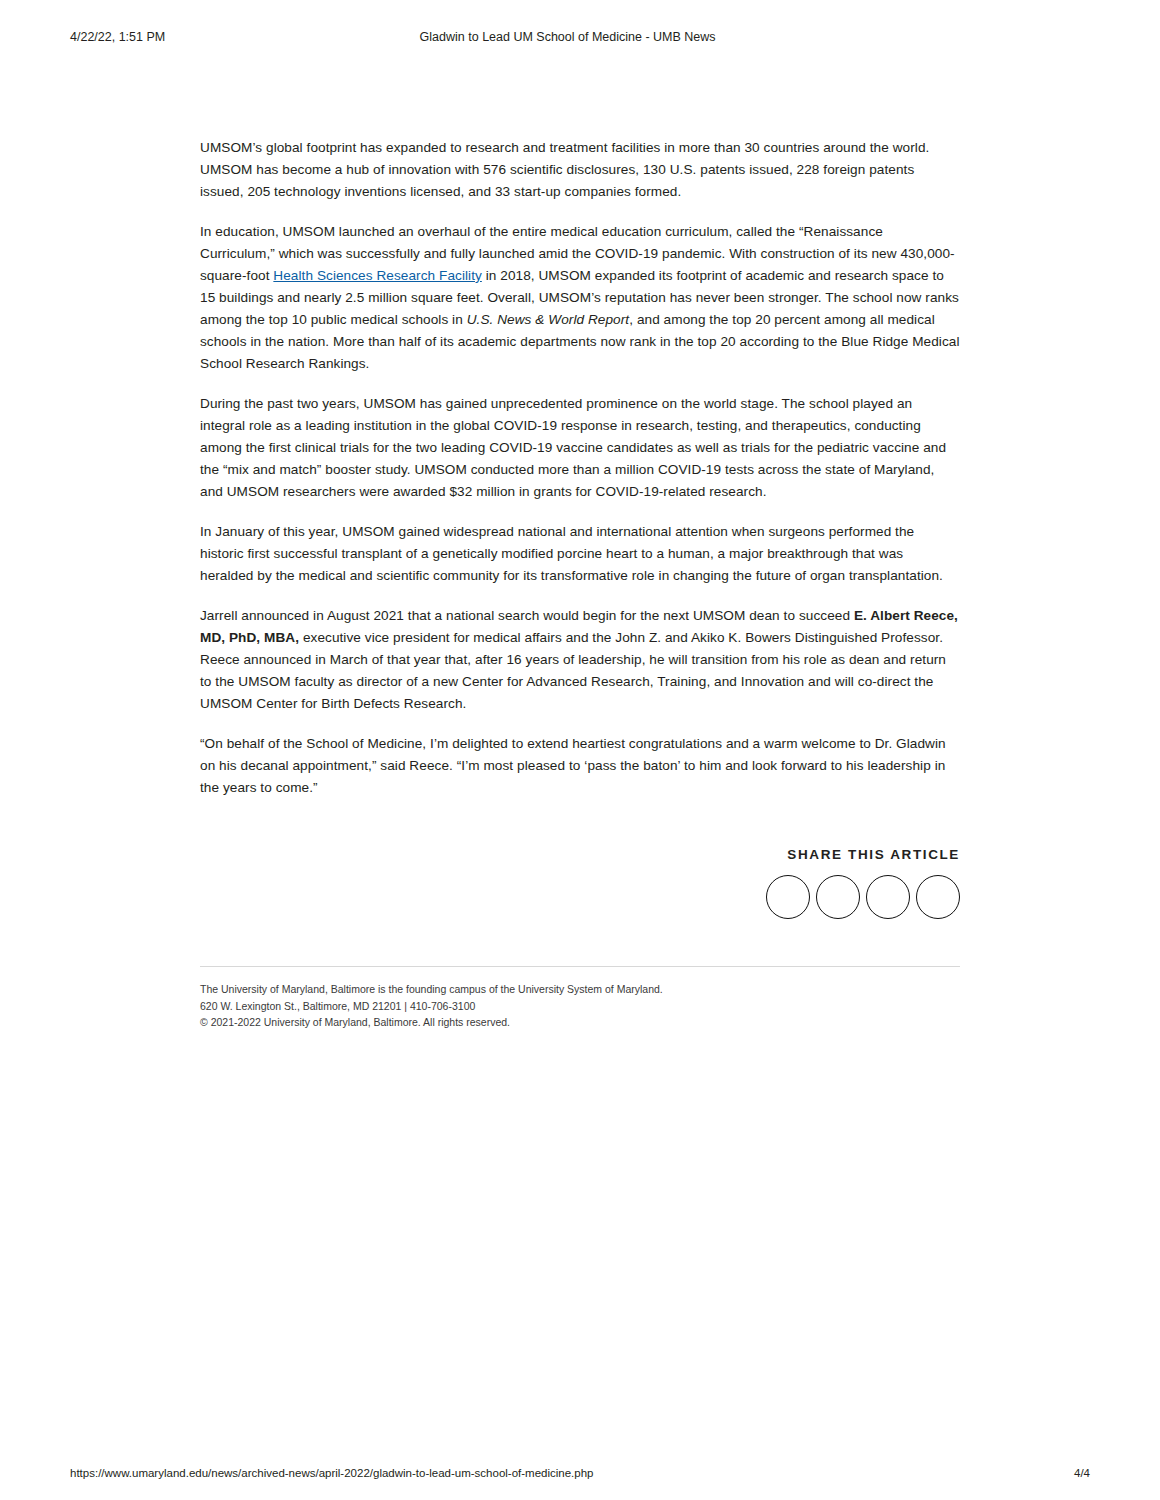4/22/22, 1:51 PM
Gladwin to Lead UM School of Medicine - UMB News
UMSOM’s global footprint has expanded to research and treatment facilities in more than 30 countries around the world. UMSOM has become a hub of innovation with 576 scientific disclosures, 130 U.S. patents issued, 228 foreign patents issued, 205 technology inventions licensed, and 33 start-up companies formed.
In education, UMSOM launched an overhaul of the entire medical education curriculum, called the “Renaissance Curriculum,” which was successfully and fully launched amid the COVID-19 pandemic. With construction of its new 430,000-square-foot Health Sciences Research Facility in 2018, UMSOM expanded its footprint of academic and research space to 15 buildings and nearly 2.5 million square feet. Overall, UMSOM’s reputation has never been stronger. The school now ranks among the top 10 public medical schools in U.S. News & World Report, and among the top 20 percent among all medical schools in the nation. More than half of its academic departments now rank in the top 20 according to the Blue Ridge Medical School Research Rankings.
During the past two years, UMSOM has gained unprecedented prominence on the world stage. The school played an integral role as a leading institution in the global COVID-19 response in research, testing, and therapeutics, conducting among the first clinical trials for the two leading COVID-19 vaccine candidates as well as trials for the pediatric vaccine and the “mix and match” booster study. UMSOM conducted more than a million COVID-19 tests across the state of Maryland, and UMSOM researchers were awarded $32 million in grants for COVID-19-related research.
In January of this year, UMSOM gained widespread national and international attention when surgeons performed the historic first successful transplant of a genetically modified porcine heart to a human, a major breakthrough that was heralded by the medical and scientific community for its transformative role in changing the future of organ transplantation.
Jarrell announced in August 2021 that a national search would begin for the next UMSOM dean to succeed E. Albert Reece, MD, PhD, MBA, executive vice president for medical affairs and the John Z. and Akiko K. Bowers Distinguished Professor. Reece announced in March of that year that, after 16 years of leadership, he will transition from his role as dean and return to the UMSOM faculty as director of a new Center for Advanced Research, Training, and Innovation and will co-direct the UMSOM Center for Birth Defects Research.
“On behalf of the School of Medicine, I’m delighted to extend heartiest congratulations and a warm welcome to Dr. Gladwin on his decanal appointment,” said Reece. “I’m most pleased to ‘pass the baton’ to him and look forward to his leadership in the years to come.”
Share this article
The University of Maryland, Baltimore is the founding campus of the University System of Maryland.
620 W. Lexington St., Baltimore, MD 21201 | 410-706-3100
© 2021-2022 University of Maryland, Baltimore. All rights reserved.
https://www.umaryland.edu/news/archived-news/april-2022/gladwin-to-lead-um-school-of-medicine.php 4/4